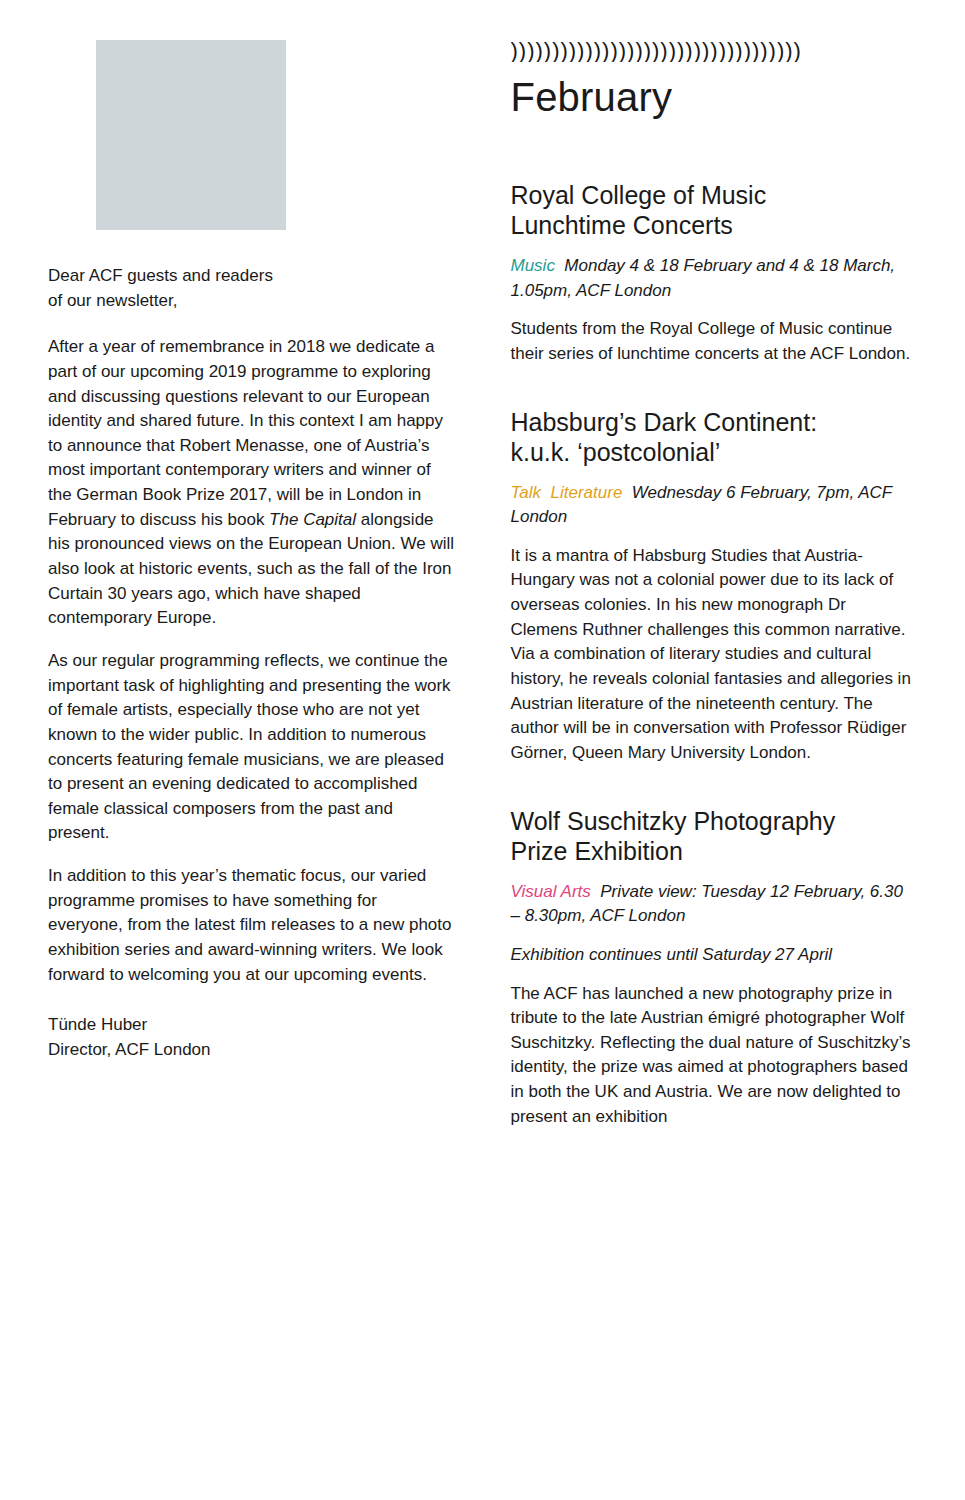Dear ACF guests and readers
of our newsletter,
After a year of remembrance in 2018 we dedicate a part of our upcoming 2019 programme to exploring and discussing questions relevant to our European identity and shared future. In this context I am happy to announce that Robert Menasse, one of Austria’s most important contemporary writers and winner of the German Book Prize 2017, will be in London in February to discuss his book The Capital alongside his pronounced views on the European Union. We will also look at historic events, such as the fall of the Iron Curtain 30 years ago, which have shaped contemporary Europe.
As our regular programming reflects, we continue the important task of highlighting and presenting the work of female artists, especially those who are not yet known to the wider public. In addition to numerous concerts featuring female musicians, we are pleased to present an evening dedicated to accomplished female classical composers from the past and present.
In addition to this year’s thematic focus, our varied programme promises to have something for everyone, from the latest film releases to a new photo exhibition series and award-winning writers. We look forward to welcoming you at our upcoming events.
Tünde Huber
Director, ACF London
)))))))))))))))))))))))))))))))))))
February
Royal College of Music
Lunchtime Concerts
Music Monday 4 & 18 February and 4 & 18 March, 1.05pm, ACF London
Students from the Royal College of Music continue their series of lunchtime concerts at the ACF London.
Habsburg’s Dark Continent:
k.u.k. ‘postcolonial’
Talk Literature Wednesday 6 February, 7pm, ACF London
It is a mantra of Habsburg Studies that Austria-Hungary was not a colonial power due to its lack of overseas colonies. In his new monograph Dr Clemens Ruthner challenges this common narrative. Via a combination of literary studies and cultural history, he reveals colonial fantasies and allegories in Austrian literature of the nineteenth century. The author will be in conversation with Professor Rüdiger Görner, Queen Mary University London.
Wolf Suschitzky Photography
Prize Exhibition
Visual Arts Private view: Tuesday 12 February, 6.30 – 8.30pm, ACF London
Exhibition continues until Saturday 27 April
The ACF has launched a new photography prize in tribute to the late Austrian émigré photographer Wolf Suschitzky. Reflecting the dual nature of Suschitzky’s identity, the prize was aimed at photographers based in both the UK and Austria. We are now delighted to present an exhibition